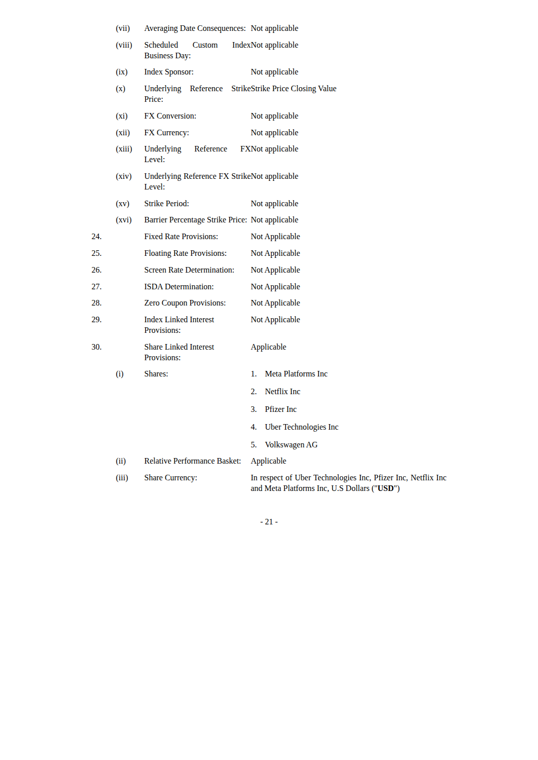| | (vii) | Averaging Date Consequences: | Not applicable |
| | (viii) | Scheduled Custom Index Business Day: | Not applicable |
| | (ix) | Index Sponsor: | Not applicable |
| | (x) | Underlying Reference Strike Price: | Strike Price Closing Value |
| | (xi) | FX Conversion: | Not applicable |
| | (xii) | FX Currency: | Not applicable |
| | (xiii) | Underlying Reference FX Level: | Not applicable |
| | (xiv) | Underlying Reference FX Strike Level: | Not applicable |
| | (xv) | Strike Period: | Not applicable |
| | (xvi) | Barrier Percentage Strike Price: | Not applicable |
| 24. | | Fixed Rate Provisions: | Not Applicable |
| 25. | | Floating Rate Provisions: | Not Applicable |
| 26. | | Screen Rate Determination: | Not Applicable |
| 27. | | ISDA Determination: | Not Applicable |
| 28. | | Zero Coupon Provisions: | Not Applicable |
| 29. | | Index Linked Interest Provisions: | Not Applicable |
| 30. | | Share Linked Interest Provisions: | Applicable |
| | (i) | Shares: | 1. Meta Platforms Inc 2. Netflix Inc 3. Pfizer Inc 4. Uber Technologies Inc 5. Volkswagen AG |
| | (ii) | Relative Performance Basket: | Applicable |
| | (iii) | Share Currency: | In respect of Uber Technologies Inc, Pfizer Inc, Netflix Inc and Meta Platforms Inc, U.S Dollars (" USD ") |
- 21 -